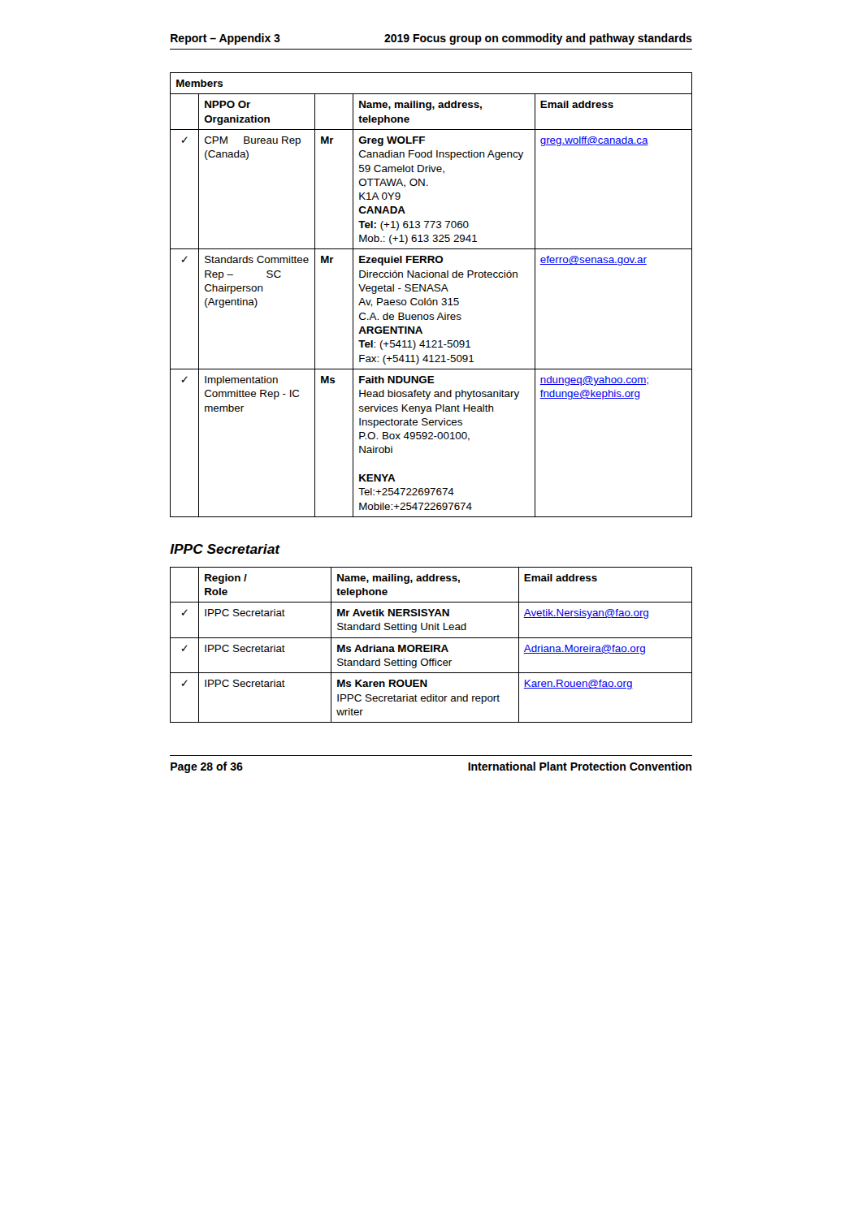Report – Appendix 3 2019 Focus group on commodity and pathway standards
| Members |
| | NPPO Or Organization | | Name, mailing, address, telephone | Email address |
| ✓ | CPM Bureau Rep (Canada) | Mr | Greg WOLFF Canadian Food Inspection Agency 59 Camelot Drive, OTTAWA, ON. K1A 0Y9 CANADA Tel: (+1) 613 773 7060 Mob.: (+1) 613 325 2941 | greg.wolff@canada.ca |
| ✓ | Standards Committee Rep – SC Chairperson (Argentina) | Mr | Ezequiel FERRO Dirección Nacional de Protección Vegetal - SENASA Av, Paeso Colón 315 C.A. de Buenos Aires ARGENTINA Tel : (+5411) 4121-5091 Fax: (+5411) 4121-5091 | eferro@senasa.gov.ar |
| ✓ | Implementation Committee Rep - IC member | Ms | Faith NDUNGE Head biosafety and phytosanitary services Kenya Plant Health Inspectorate Services P.O. Box 49592-00100, Nairobi KENYA Tel:+254722697674 Mobile:+254722697674 | ndungeq@yahoo.com; fndunge@kephis.org |
IPPC Secretariat
| | Region / Role | Name, mailing, address, telephone | Email address |
| --- | --- | --- | --- |
| ✓ | IPPC Secretariat | Mr Avetik NERSISYAN Standard Setting Unit Lead | Avetik.Nersisyan@fao.org |
| ✓ | IPPC Secretariat | Ms Adriana MOREIRA Standard Setting Officer | Adriana.Moreira@fao.org |
| ✓ | IPPC Secretariat | Ms Karen ROUEN IPPC Secretariat editor and report writer | Karen.Rouen@fao.org |
Page 28 of 36 International Plant Protection Convention